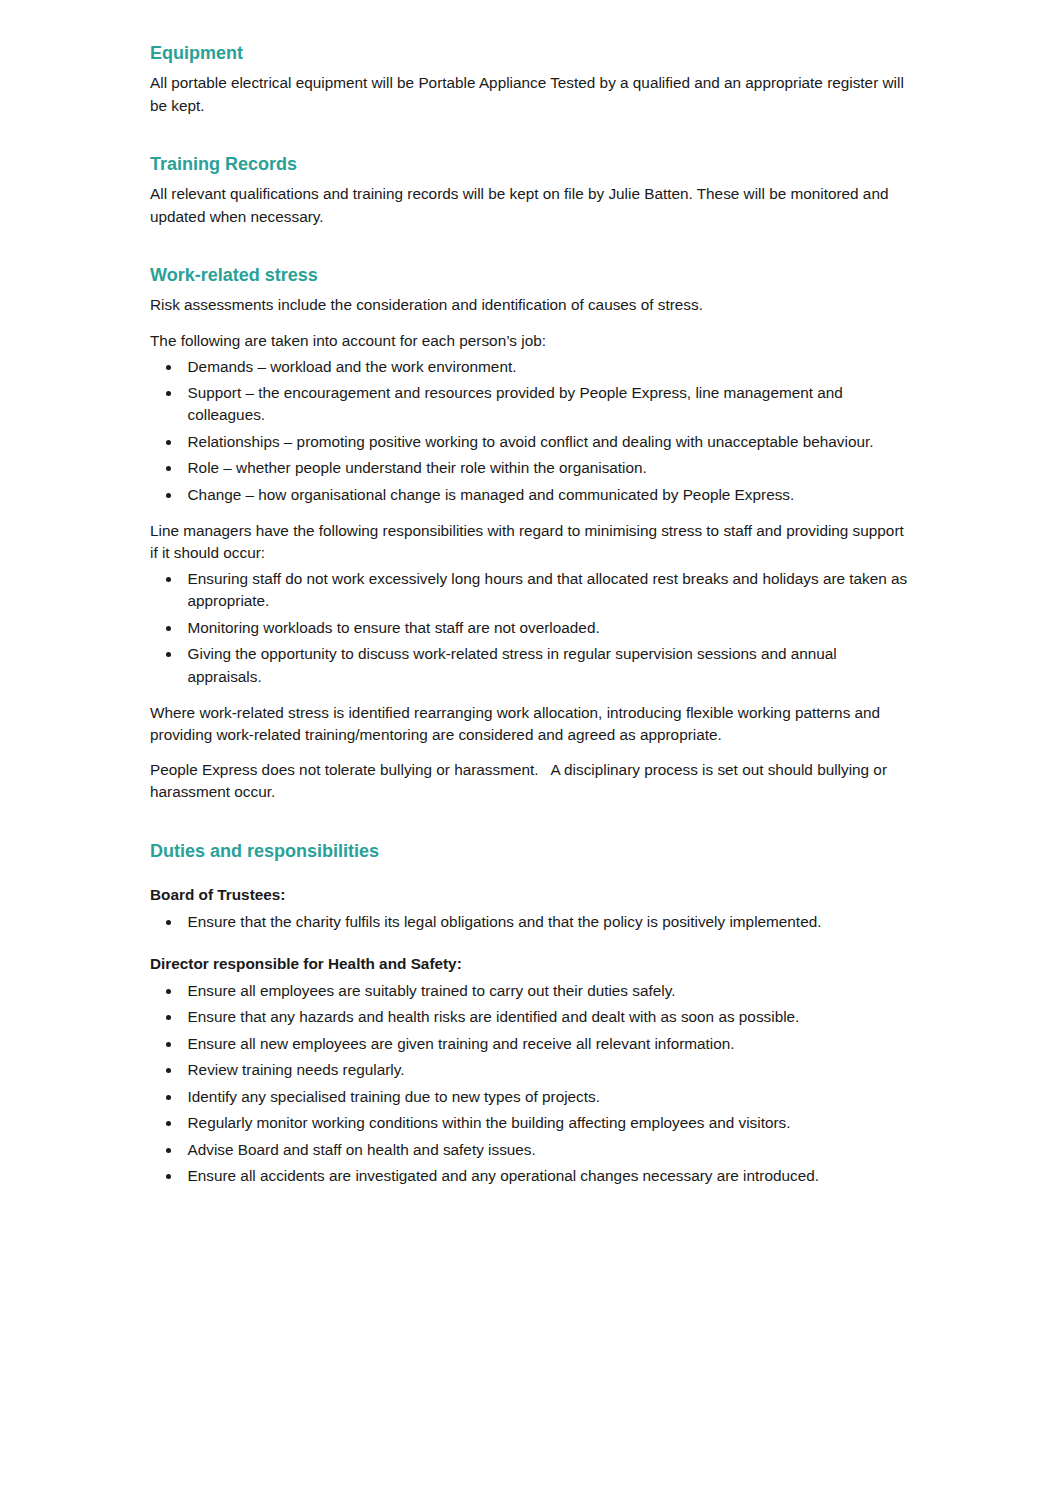Equipment
All portable electrical equipment will be Portable Appliance Tested by a qualified and an appropriate register will be kept.
Training Records
All relevant qualifications and training records will be kept on file by Julie Batten. These will be monitored and updated when necessary.
Work-related stress
Risk assessments include the consideration and identification of causes of stress.
The following are taken into account for each person’s job:
Demands – workload and the work environment.
Support – the encouragement and resources provided by People Express, line management and colleagues.
Relationships – promoting positive working to avoid conflict and dealing with unacceptable behaviour.
Role – whether people understand their role within the organisation.
Change – how organisational change is managed and communicated by People Express.
Line managers have the following responsibilities with regard to minimising stress to staff and providing support if it should occur:
Ensuring staff do not work excessively long hours and that allocated rest breaks and holidays are taken as appropriate.
Monitoring workloads to ensure that staff are not overloaded.
Giving the opportunity to discuss work-related stress in regular supervision sessions and annual appraisals.
Where work-related stress is identified rearranging work allocation, introducing flexible working patterns and providing work-related training/mentoring are considered and agreed as appropriate.
People Express does not tolerate bullying or harassment. A disciplinary process is set out should bullying or harassment occur.
Duties and responsibilities
Board of Trustees:
Ensure that the charity fulfils its legal obligations and that the policy is positively implemented.
Director responsible for Health and Safety:
Ensure all employees are suitably trained to carry out their duties safely.
Ensure that any hazards and health risks are identified and dealt with as soon as possible.
Ensure all new employees are given training and receive all relevant information.
Review training needs regularly.
Identify any specialised training due to new types of projects.
Regularly monitor working conditions within the building affecting employees and visitors.
Advise Board and staff on health and safety issues.
Ensure all accidents are investigated and any operational changes necessary are introduced.